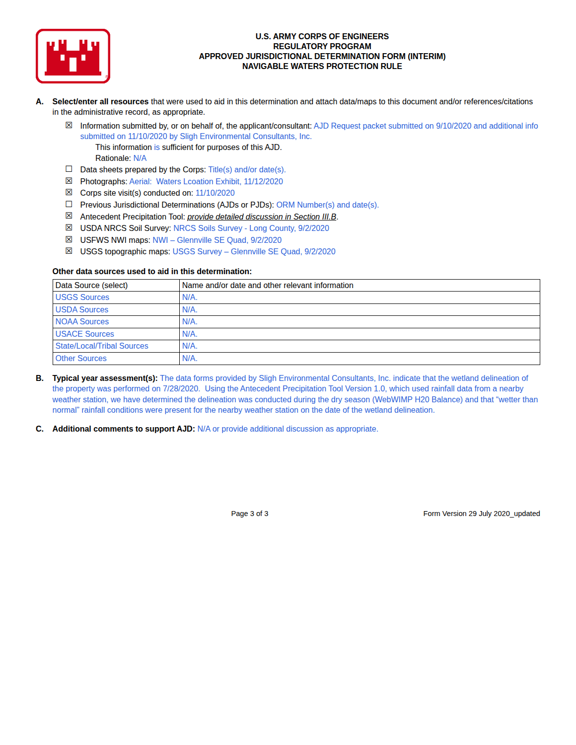®
U.S. ARMY CORPS OF ENGINEERS
REGULATORY PROGRAM
APPROVED JURISDICTIONAL DETERMINATION FORM (INTERIM)
NAVIGABLE WATERS PROTECTION RULE
A. Select/enter all resources that were used to aid in this determination and attach data/maps to this document and/or references/citations in the administrative record, as appropriate.
☒Information submitted by, or on behalf of, the applicant/consultant: AJD Request packet submitted on 9/10/2020 and additional info submitted on 11/10/2020 by Sligh Environmental Consultants, Inc.
This information is sufficient for purposes of this AJD.
Rationale: N/A
☐Data sheets prepared by the Corps: Title(s) and/or date(s).
☒Photographs: Aerial: Waters Lcoation Exhibit, 11/12/2020
☒Corps site visit(s) conducted on: 11/10/2020
☐Previous Jurisdictional Determinations (AJDs or PJDs): ORM Number(s) and date(s).
☒Antecedent Precipitation Tool: provide detailed discussion in Section III.B.
☒USDA NRCS Soil Survey: NRCS Soils Survey - Long County, 9/2/2020
☒USFWS NWI maps: NWI – Glennville SE Quad, 9/2/2020
☒USGS topographic maps: USGS Survey – Glennville SE Quad, 9/2/2020
Other data sources used to aid in this determination:
| Data Source (select) | Name and/or date and other relevant information |
| --- | --- |
| USGS Sources | N/A. |
| USDA Sources | N/A. |
| NOAA Sources | N/A. |
| USACE Sources | N/A. |
| State/Local/Tribal Sources | N/A. |
| Other Sources | N/A. |
B. Typical year assessment(s): The data forms provided by Sligh Environmental Consultants, Inc. indicate that the wetland delineation of the property was performed on 7/28/2020. Using the Antecedent Precipitation Tool Version 1.0, which used rainfall data from a nearby weather station, we have determined the delineation was conducted during the dry season (WebWIMP H20 Balance) and that “wetter than normal” rainfall conditions were present for the nearby weather station on the date of the wetland delineation.
C. Additional comments to support AJD: N/A or provide additional discussion as appropriate.
Page 3 of 3
Form Version 29 July 2020_updated